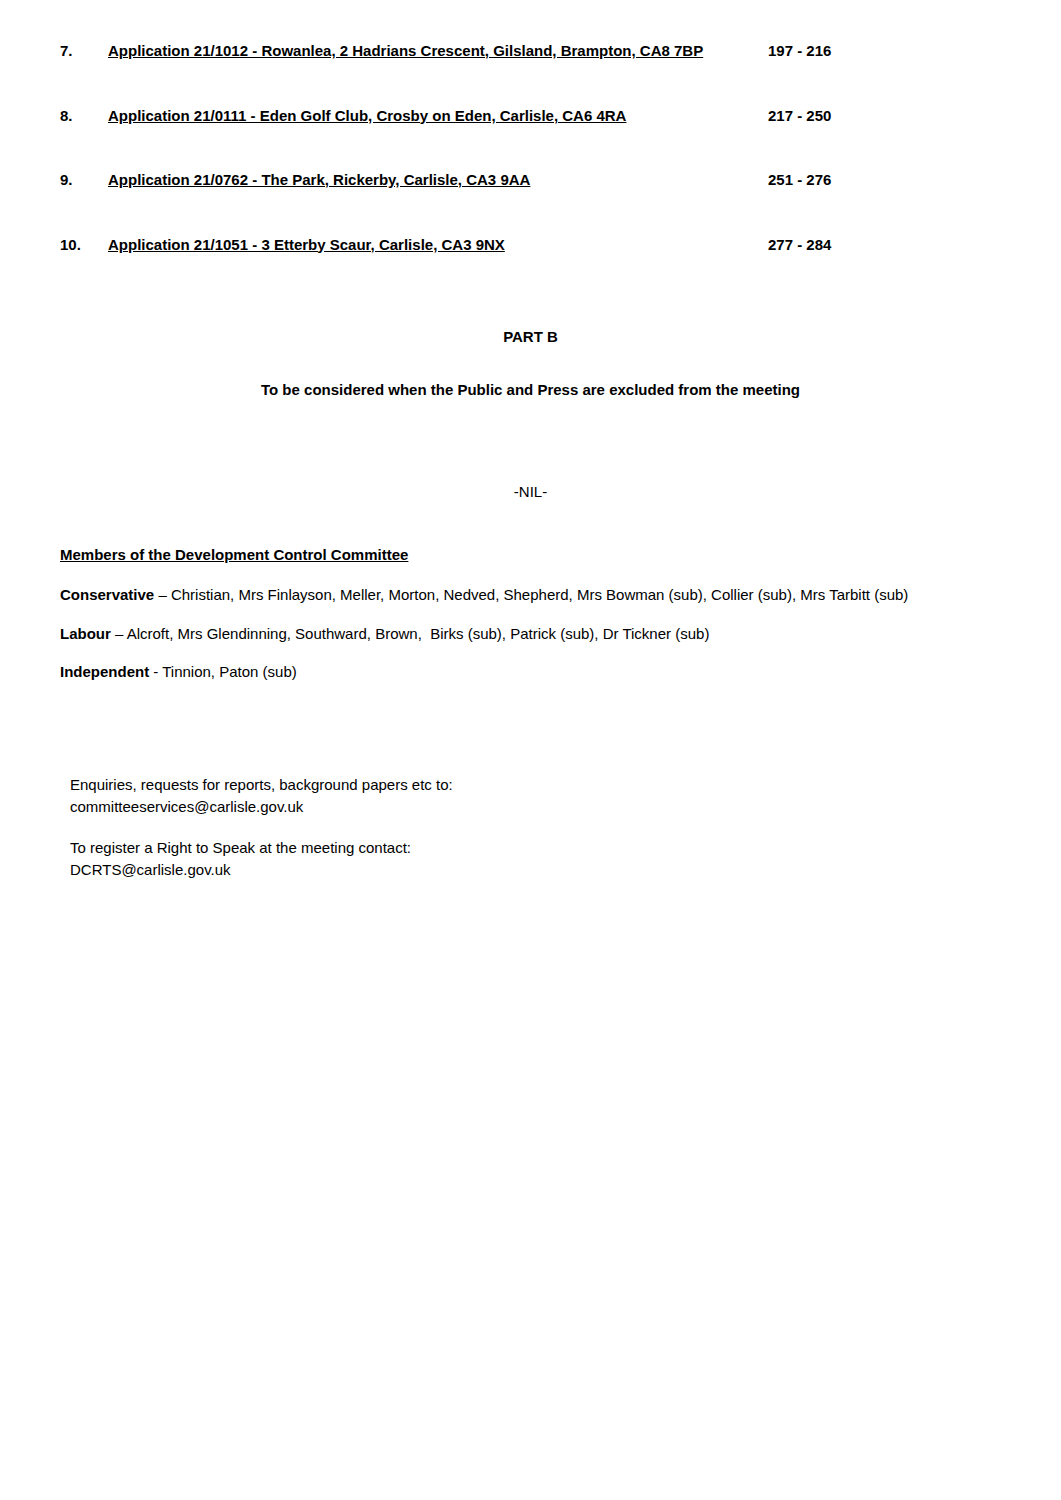7.
Application 21/1012 - Rowanlea, 2 Hadrians Crescent, Gilsland, Brampton, CA8 7BP
197 - 216
8.
Application 21/0111 - Eden Golf Club, Crosby on Eden, Carlisle, CA6 4RA
217 - 250
9.
Application 21/0762 - The Park, Rickerby, Carlisle, CA3 9AA
251 - 276
10.
Application 21/1051 - 3 Etterby Scaur, Carlisle, CA3 9NX
277 - 284
PART B
To be considered when the Public and Press are excluded from the meeting
-NIL-
Members of the Development Control Committee
Conservative – Christian, Mrs Finlayson, Meller, Morton, Nedved, Shepherd, Mrs Bowman (sub), Collier (sub), Mrs Tarbitt (sub)
Labour – Alcroft, Mrs Glendinning, Southward, Brown, Birks (sub), Patrick (sub), Dr Tickner (sub)
Independent - Tinnion, Paton (sub)
Enquiries, requests for reports, background papers etc to:
committeeservices@carlisle.gov.uk
To register a Right to Speak at the meeting contact:
DCRTS@carlisle.gov.uk